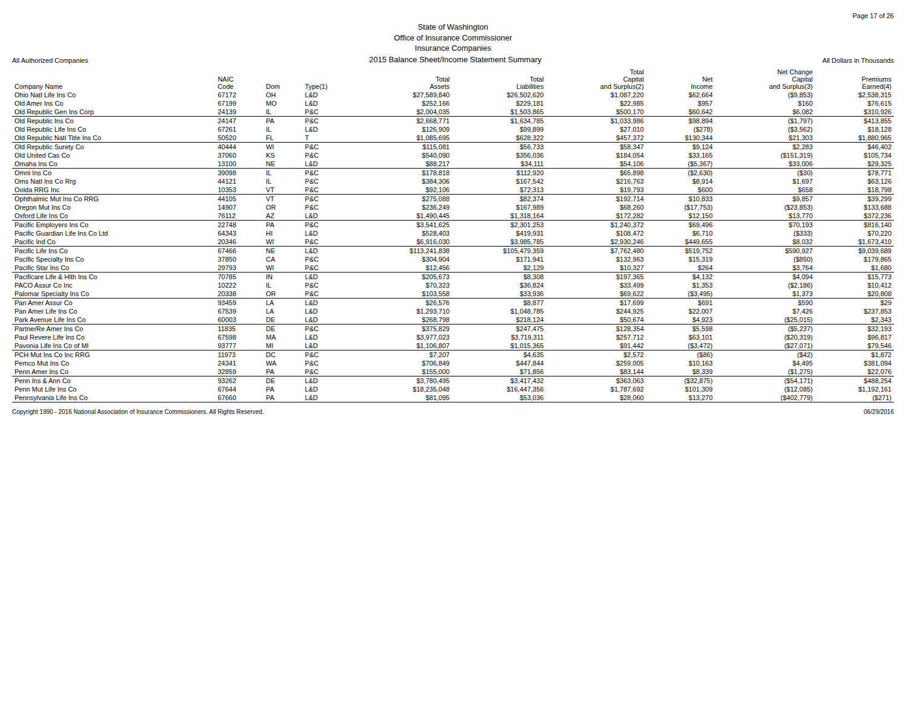Page 17 of 26
State of Washington
Office of Insurance Commissioner
Insurance Companies
All Authorized Companies
2015 Balance Sheet/Income Statement Summary
All Dollars in Thousands
| Company Name | NAIC Code | Dom | Type(1) | Total Assets | Total Liabilities | Total Capital and Surplus(2) | Net Income | Net Change Capital and Surplus(3) | Premiums Earned(4) |
| --- | --- | --- | --- | --- | --- | --- | --- | --- | --- |
| Ohio Natl Life Ins Co | 67172 | OH | L&D | $27,589,840 | $26,502,620 | $1,087,220 | $62,664 | ($9,853) | $2,538,315 |
| Old Amer Ins Co | 67199 | MO | L&D | $252,166 | $229,181 | $22,985 | $957 | $160 | $76,615 |
| Old Republic Gen Ins Corp | 24139 | IL | P&C | $2,004,035 | $1,503,865 | $500,170 | $60,642 | $6,082 | $310,926 |
| Old Republic Ins Co | 24147 | PA | P&C | $2,668,771 | $1,634,785 | $1,033,986 | $98,894 | ($1,797) | $413,855 |
| Old Republic Life Ins Co | 67261 | IL | L&D | $126,909 | $99,899 | $27,010 | ($278) | ($3,562) | $18,128 |
| Old Republic Natl Title Ins Co | 50520 | FL | T | $1,085,695 | $628,322 | $457,372 | $130,344 | $21,303 | $1,880,965 |
| Old Republic Surety Co | 40444 | WI | P&C | $115,081 | $56,733 | $58,347 | $9,124 | $2,283 | $46,402 |
| Old United Cas Co | 37060 | KS | P&C | $540,090 | $356,036 | $184,054 | $33,165 | ($151,319) | $105,734 |
| Omaha Ins Co | 13100 | NE | L&D | $88,217 | $34,111 | $54,106 | ($5,367) | $33,006 | $29,325 |
| Omni Ins Co | 39098 | IL | P&C | $178,818 | $112,920 | $65,898 | ($2,630) | ($30) | $78,771 |
| Oms Natl Ins Co Rrg | 44121 | IL | P&C | $384,306 | $167,542 | $216,763 | $8,914 | $1,697 | $63,126 |
| Ooida RRG Inc | 10353 | VT | P&C | $92,106 | $72,313 | $19,793 | $600 | $658 | $18,798 |
| Ophthalmic Mut Ins Co RRG | 44105 | VT | P&C | $275,088 | $82,374 | $192,714 | $10,833 | $9,857 | $39,299 |
| Oregon Mut Ins Co | 14907 | OR | P&C | $236,249 | $167,989 | $68,260 | ($17,753) | ($23,853) | $133,688 |
| Oxford Life Ins Co | 76112 | AZ | L&D | $1,490,445 | $1,318,164 | $172,282 | $12,150 | $13,770 | $372,236 |
| Pacific Employers Ins Co | 22748 | PA | P&C | $3,541,625 | $2,301,253 | $1,240,372 | $69,496 | $70,193 | $816,140 |
| Pacific Guardian Life Ins Co Ltd | 64343 | HI | L&D | $528,403 | $419,931 | $108,472 | $6,710 | ($333) | $70,220 |
| Pacific Ind Co | 20346 | WI | P&C | $6,916,030 | $3,985,785 | $2,930,246 | $449,655 | $8,032 | $1,673,410 |
| Pacific Life Ins Co | 67466 | NE | L&D | $113,241,838 | $105,479,359 | $7,762,480 | $519,752 | $590,927 | $9,039,689 |
| Pacific Specialty Ins Co | 37850 | CA | P&C | $304,904 | $171,941 | $132,963 | $15,319 | ($850) | $179,865 |
| Pacific Star Ins Co | 29793 | WI | P&C | $12,456 | $2,129 | $10,327 | $264 | $3,764 | $1,680 |
| Pacificare Life & Hlth Ins Co | 70785 | IN | L&D | $205,673 | $8,308 | $197,365 | $4,132 | $4,094 | $15,773 |
| PACO Assur Co Inc | 10222 | IL | P&C | $70,323 | $36,824 | $33,499 | $1,353 | ($2,186) | $10,412 |
| Palomar Specialty Ins Co | 20338 | OR | P&C | $103,558 | $33,936 | $69,622 | ($3,495) | $1,373 | $20,808 |
| Pan Amer Assur Co | 93459 | LA | L&D | $26,576 | $8,877 | $17,699 | $691 | $590 | $29 |
| Pan Amer Life Ins Co | 67539 | LA | L&D | $1,293,710 | $1,048,785 | $244,925 | $22,007 | $7,426 | $237,853 |
| Park Avenue Life Ins Co | 60003 | DE | L&D | $268,798 | $218,124 | $50,674 | $4,923 | ($25,015) | $2,343 |
| PartnerRe Amer Ins Co | 11835 | DE | P&C | $375,829 | $247,475 | $128,354 | $5,598 | ($5,237) | $32,193 |
| Paul Revere Life Ins Co | 67598 | MA | L&D | $3,977,023 | $3,719,311 | $257,712 | $63,101 | ($20,319) | $96,817 |
| Pavonia Life Ins Co of MI | 93777 | MI | L&D | $1,106,807 | $1,015,365 | $91,442 | ($3,472) | ($27,071) | $79,546 |
| PCH Mut Ins Co Inc RRG | 11973 | DC | P&C | $7,207 | $4,635 | $2,572 | ($86) | ($42) | $1,872 |
| Pemco Mut Ins Co | 24341 | WA | P&C | $706,849 | $447,844 | $259,005 | $10,163 | $4,495 | $381,094 |
| Penn Amer Ins Co | 32859 | PA | P&C | $155,000 | $71,856 | $83,144 | $8,339 | ($1,275) | $22,076 |
| Penn Ins & Ann Co | 93262 | DE | L&D | $3,780,495 | $3,417,432 | $363,063 | ($32,875) | ($54,171) | $488,254 |
| Penn Mut Life Ins Co | 67644 | PA | L&D | $18,235,048 | $16,447,356 | $1,787,692 | $101,309 | ($12,085) | $1,192,161 |
| Pennsylvania Life Ins Co | 67660 | PA | L&D | $81,095 | $53,036 | $28,060 | $13,270 | ($402,779) | ($271) |
Copyright 1990 - 2016 National Association of Insurance Commissioners. All Rights Reserved.
06/29/2016